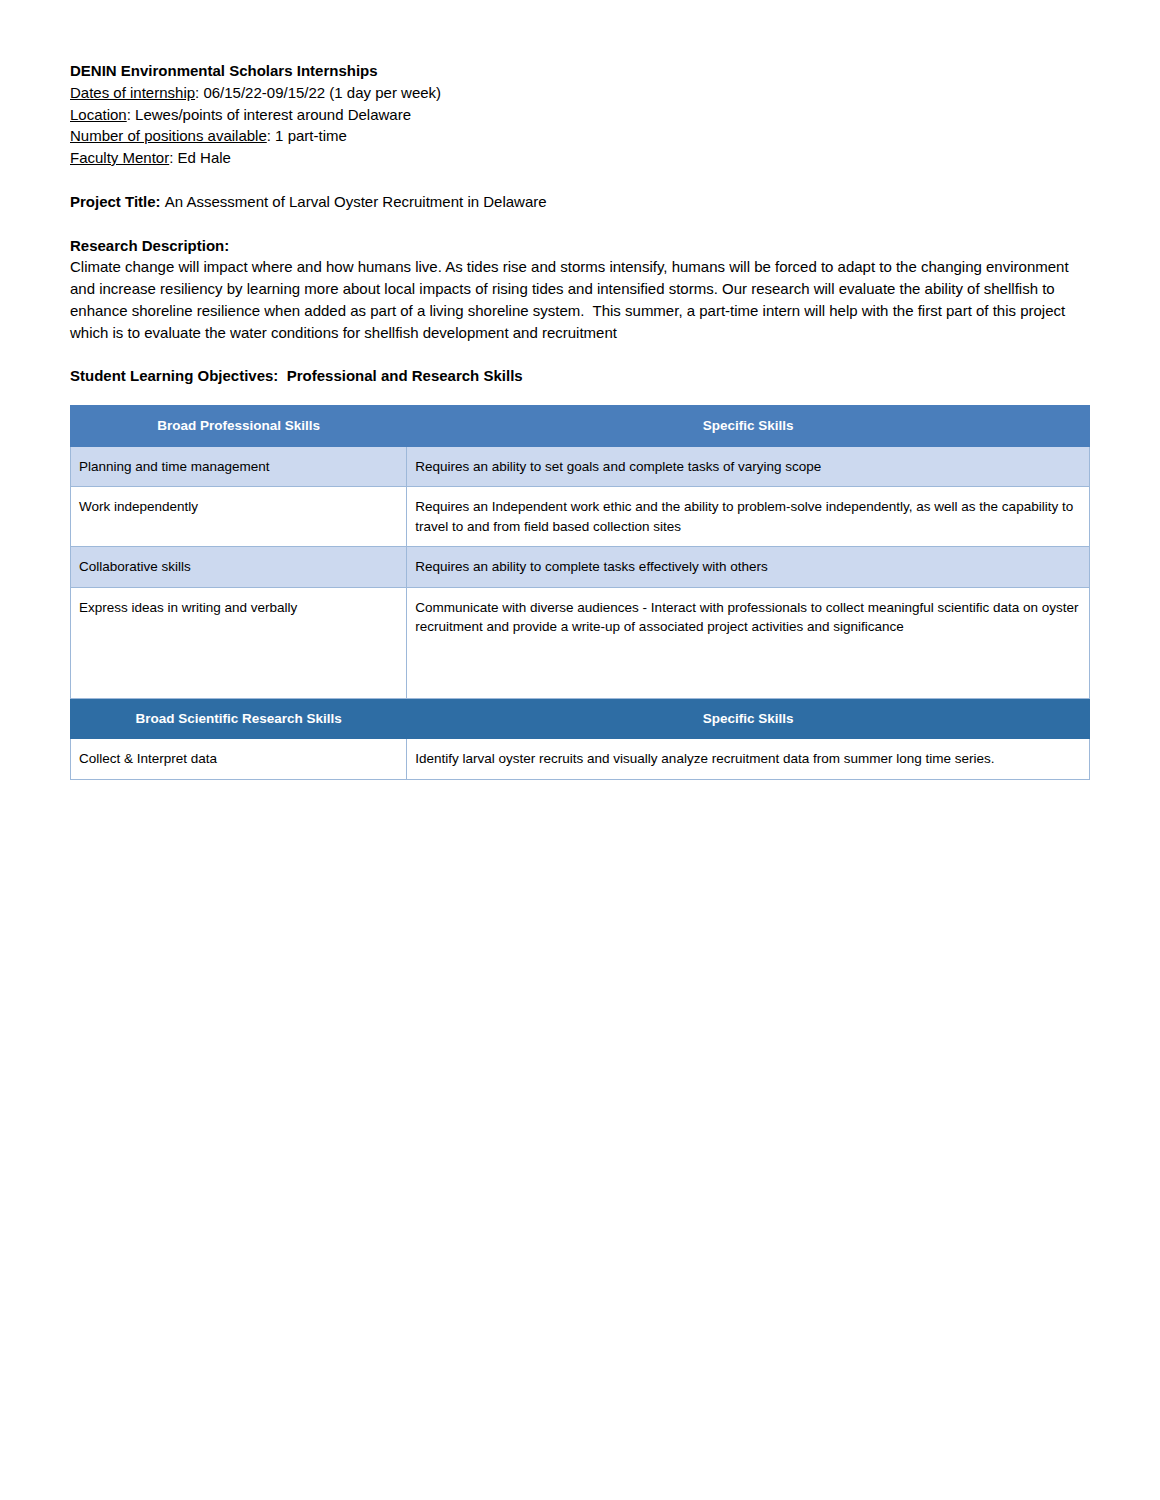DENIN Environmental Scholars Internships
Dates of internship: 06/15/22-09/15/22 (1 day per week)
Location: Lewes/points of interest around Delaware
Number of positions available: 1 part-time
Faculty Mentor: Ed Hale
Project Title: An Assessment of Larval Oyster Recruitment in Delaware
Research Description:
Climate change will impact where and how humans live. As tides rise and storms intensify, humans will be forced to adapt to the changing environment and increase resiliency by learning more about local impacts of rising tides and intensified storms. Our research will evaluate the ability of shellfish to enhance shoreline resilience when added as part of a living shoreline system. This summer, a part-time intern will help with the first part of this project which is to evaluate the water conditions for shellfish development and recruitment
Student Learning Objectives: Professional and Research Skills
| Broad Professional Skills | Specific Skills |
| --- | --- |
| Planning and time management | Requires an ability to set goals and complete tasks of varying scope |
| Work independently | Requires an Independent work ethic and the ability to problem-solve independently, as well as the capability to travel to and from field based collection sites |
| Collaborative skills | Requires an ability to complete tasks effectively with others |
| Express ideas in writing and verbally | Communicate with diverse audiences - Interact with professionals to collect meaningful scientific data on oyster recruitment and provide a write-up of associated project activities and significance |
| Broad Scientific Research Skills | Specific Skills |
| Collect & Interpret data | Identify larval oyster recruits and visually analyze recruitment data from summer long time series. |